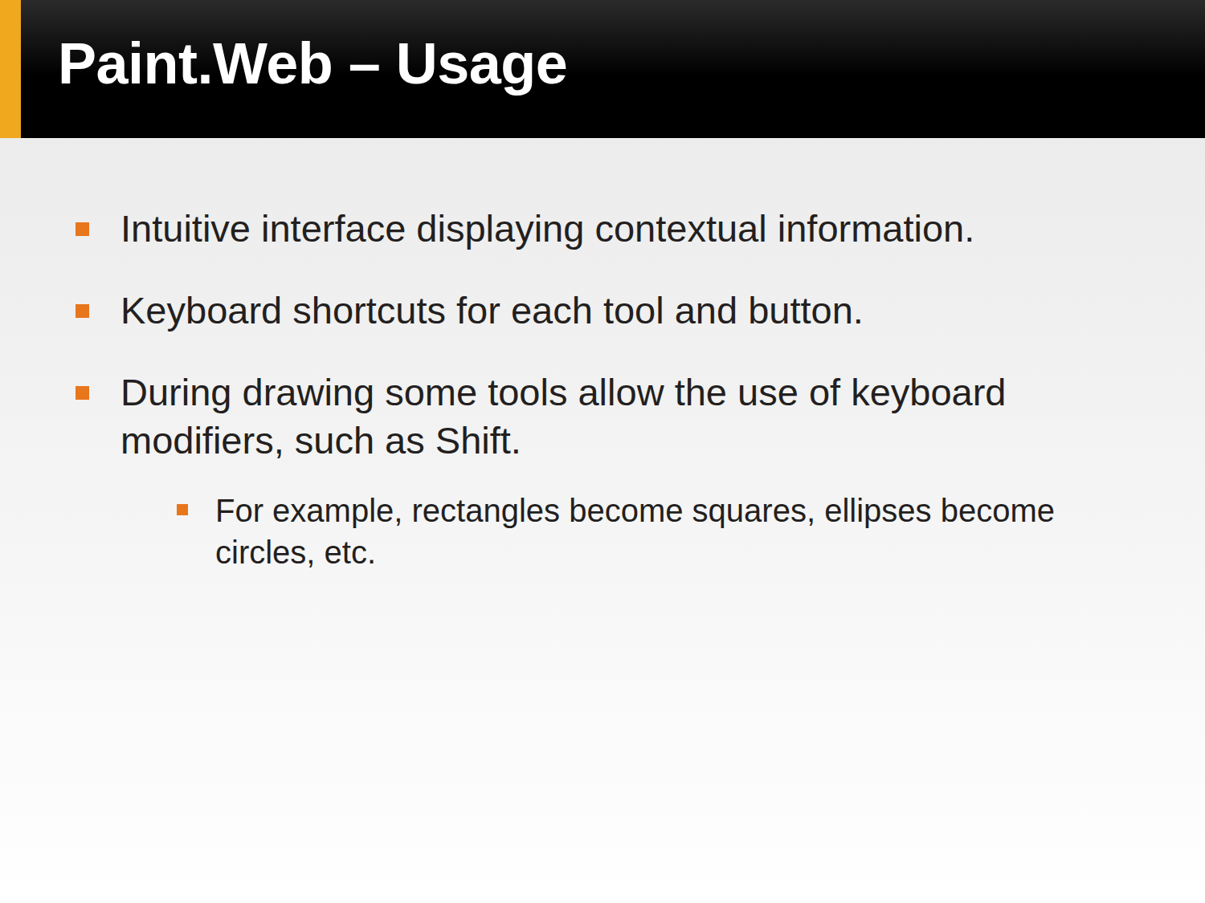Paint.Web – Usage
Intuitive interface displaying contextual information.
Keyboard shortcuts for each tool and button.
During drawing some tools allow the use of keyboard modifiers, such as Shift.
For example, rectangles become squares, ellipses become circles, etc.